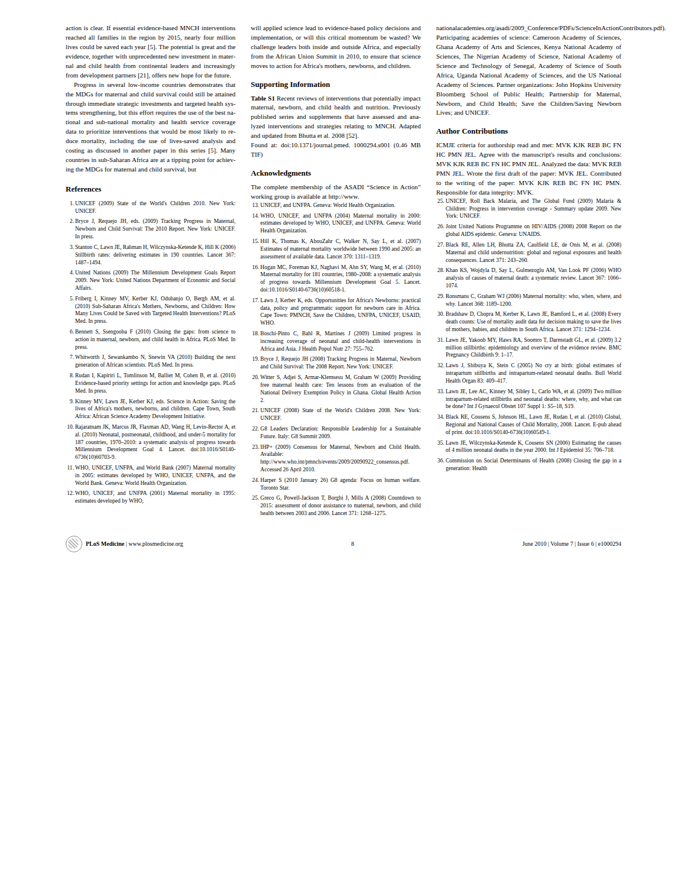action is clear. If essential evidence-based MNCH interventions reached all families in the region by 2015, nearly four million lives could be saved each year [5]. The potential is great and the evidence, together with unprecedented new investment in maternal and child health from continental leaders and increasingly from development partners [21], offers new hope for the future.
Progress in several low-income countries demonstrates that the MDGs for maternal and child survival could still be attained through immediate strategic investments and targeted health systems strengthening, but this effort requires the use of the best national and sub-national mortality and health service coverage data to prioritize interventions that would be most likely to reduce mortality, including the use of lives-saved analysis and costing as discussed in another paper in this series [5]. Many countries in sub-Saharan Africa are at a tipping point for achieving the MDGs for maternal and child survival, but
References
UNICEF (2009) State of the World's Children 2010. New York: UNICEF.
Bryce J, Requejo JH, eds. (2009) Tracking Progress in Maternal, Newborn and Child Survival: The 2010 Report. New York: UNICEF. In press.
Stanton C, Lawn JE, Rahman H, Wilczynska-Ketende K, Hill K (2006) Stillbirth rates: delivering estimates in 190 countries. Lancet 367: 1487–1494.
United Nations (2009) The Millennium Development Goals Report 2009. New York: United Nations Department of Economic and Social Affairs.
Friberg I, Kinney MV, Kerber KJ, Odubanjo O, Bergh AM, et al. (2010) Sub-Saharan Africa's Mothers, Newborns, and Children: How Many Lives Could be Saved with Targeted Health Interventions? PLoS Med. In press.
Bennett S, Ssengooba F (2010) Closing the gaps: from science to action in maternal, newborn, and child health in Africa. PLoS Med. In press.
Whitworth J, Sewankambo N, Snewin VA (2010) Building the next generation of African scientists. PLoS Med. In press.
Rudan I, Kapiriri L, Tomlinson M, Balliet M, Cohen B, et al. (2010) Evidence-based priority settings for action and knowledge gaps. PLoS Med. In press.
Kinney MV, Lawn JE, Kerber KJ, eds. Science in Action: Saving the lives of Africa's mothers, newborns, and children. Cape Town, South Africa: African Science Academy Development Initiative.
Rajaratnam JK, Marcus JR, Flaxman AD, Wang H, Levin-Rector A, et al. (2010) Neonatal, postneonatal, childhood, and under-5 mortality for 187 countries, 1970–2010: a systematic analysis of progress towards Millennium Development Goal 4. Lancet. doi:10.1016/S0140-6736(10)60703-9.
WHO, UNICEF, UNFPA, and World Bank (2007) Maternal mortality in 2005: estimates developed by WHO, UNICEF, UNFPA, and the World Bank. Geneva: World Health Organization.
WHO, UNICEF, and UNFPA (2001) Maternal mortality in 1995: estimates developed by WHO,
will applied science lead to evidence-based policy decisions and implementation, or will this critical momentum be wasted? We challenge leaders both inside and outside Africa, and especially from the African Union Summit in 2010, to ensure that science moves to action for Africa's mothers, newborns, and children.
Supporting Information
Table S1 Recent reviews of interventions that potentially impact maternal, newborn, and child health and nutrition. Previously published series and supplements that have assessed and analyzed interventions and strategies relating to MNCH. Adapted and updated from Bhutta et al. 2008 [52].
Found at: doi:10.1371/journal.pmed. 1000294.s001 (0.46 MB TIF)
Acknowledgments
The complete membership of the ASADI “Science in Action” working group is available at http://www.
UNICEF, and UNFPA. Geneva: World Health Organization.
WHO, UNICEF, and UNFPA (2004) Maternal mortality in 2000: estimates developed by WHO, UNICEF, and UNFPA. Geneva: World Health Organization.
Hill K, Thomas K, AbouZahr C, Walker N, Say L, et al. (2007) Estimates of maternal mortality worldwide between 1990 and 2005: an assessment of available data. Lancet 370: 1311–1319.
Hogan MC, Foreman KJ, Naghavi M, Ahn SY, Wang M, et al. (2010) Maternal mortality for 181 countries, 1980–2008: a systematic analysis of progress towards Millennium Development Goal 5. Lancet. doi:10.1016/S0140-6736(10)60518-1.
Lawn J, Kerber K, eds. Opportunities for Africa's Newborns: practical data, policy and programmatic support for newborn care in Africa. Cape Town: PMNCH, Save the Children, UNFPA, UNICEF, USAID, WHO.
Boschi-Pinto C, Bahl R, Martines J (2009) Limited progress in increasing coverage of neonatal and child-health interventions in Africa and Asia. J Health Popul Nutr 27: 755–762.
Bryce J, Requejo JH (2008) Tracking Progress in Maternal, Newborn and Child Survival: The 2008 Report. New York: UNICEF.
Witter S, Adjei S, Armar-Klemsesu M, Graham W (2009) Providing free maternal health care: Ten lessons from an evaluation of the National Delivery Exemption Policy in Ghana. Global Health Action 2.
UNICEF (2008) State of the World's Children 2008. New York: UNICEF.
G8 Leaders Declaration: Responsible Leadership for a Sustainable Future. Italy: G8 Summit 2009.
IHP+ (2009) Consensus for Maternal, Newborn and Child Health. Available: http://www.who.int/pmnch/events/2009/20090922_consensus.pdf. Accessed 26 April 2010.
Harper S (2010 January 26) G8 agenda: Focus on human welfare. Toronto Star.
Greco G, Powell-Jackson T, Borghi J, Mills A (2008) Countdown to 2015: assessment of donor assistance to maternal, newborn, and child health between 2003 and 2006. Lancet 371: 1268–1275.
nationalacademies.org/asadi/2009_Conference/PDFs/ScienceInActionContributors.pdf). Participating academies of science: Cameroon Academy of Sciences, Ghana Academy of Arts and Sciences, Kenya National Academy of Sciences, The Nigerian Academy of Science, National Academy of Science and Technology of Senegal, Academy of Science of South Africa, Uganda National Academy of Sciences, and the US National Academy of Sciences. Partner organizations: John Hopkins University Bloomberg School of Public Health; Partnership for Maternal, Newborn, and Child Health; Save the Children/Saving Newborn Lives; and UNICEF.
Author Contributions
ICMJE criteria for authorship read and met: MVK KJK REB BC FN HC PMN JEL. Agree with the manuscript's results and conclusions: MVK KJK REB BC FN HC PMN JEL. Analyzed the data: MVK REB PMN JEL. Wrote the first draft of the paper: MVK JEL. Contributed to the writing of the paper: MVK KJK REB BC FN HC PMN. Responsible for data integrity: MVK.
UNICEF, Roll Back Malaria, and The Global Fund (2009) Malaria & Children: Progress in intervention coverage - Summary update 2009. New York: UNICEF.
Joint United Nations Programme on HIV/AIDS (2008) 2008 Report on the global AIDS epidemic. Geneva: UNAIDS.
Black RE, Allen LH, Bhutta ZA, Caulfield LE, de Onis M, et al. (2008) Maternal and child undernutrition: global and regional exposures and health consequences. Lancet 371: 243–260.
Khan KS, Wojdyla D, Say L, Gulmezoglu AM, Van Look PF (2006) WHO analysis of causes of maternal death: a systematic review. Lancet 367: 1066–1074.
Ronsmans C, Graham WJ (2006) Maternal mortality: who, when, where, and why. Lancet 368: 1189–1200.
Bradshaw D, Chopra M, Kerber K, Lawn JE, Bamford L, et al. (2008) Every death counts: Use of mortality audit data for decision making to save the lives of mothers, babies, and children in South Africa. Lancet 371: 1294–1234.
Lawn JE, Yakoob MY, Haws RA, Soomro T, Darmstadt GL, et al. (2009) 3.2 million stillbirths: epidemiology and overview of the evidence review. BMC Pregnancy Childbirth 9: 1–17.
Lawn J, Shibuya K, Stein C (2005) No cry at birth: global estimates of intrapartum stillbirths and intrapartum-related neonatal deaths. Bull World Health Organ 83: 409–417.
Lawn JE, Lee AC, Kinney M, Sibley L, Carlo WA, et al. (2009) Two million intrapartum-related stillbirths and neonatal deaths: where, why, and what can be done? Int J Gynaecol Obstet 107 Suppl 1: S5–18, S19.
Black RE, Cousens S, Johnson HL, Lawn JE, Rudan I, et al. (2010) Global, Regional and National Causes of Child Mortality, 2008. Lancet. E-pub ahead of print. doi:10.1016/S0140-6736(10)60549-1.
Lawn JE, Wilczynska-Ketende K, Cousens SN (2006) Estimating the causes of 4 million neonatal deaths in the year 2000. Int J Epidemiol 35: 706–718.
Commission on Social Determinants of Health (2008) Closing the gap in a generation: Health
PLoS Medicine | www.plosmedicine.org
8
June 2010 | Volume 7 | Issue 6 | e1000294